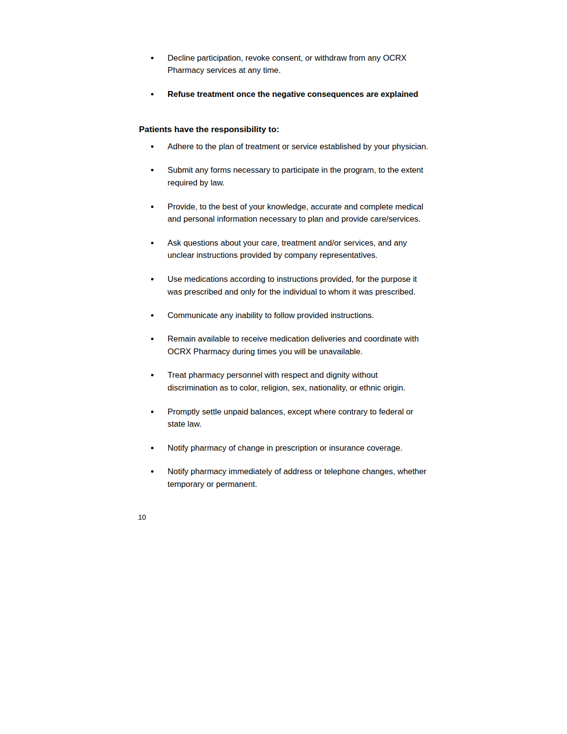Decline participation, revoke consent, or withdraw from any OCRX Pharmacy services at any time.
Refuse treatment once the negative consequences are explained
Patients have the responsibility to:
Adhere to the plan of treatment or service established by your physician.
Submit any forms necessary to participate in the program, to the extent required by law.
Provide, to the best of your knowledge, accurate and complete medical and personal information necessary to plan and provide care/services.
Ask questions about your care, treatment and/or services, and any unclear instructions provided by company representatives.
Use medications according to instructions provided, for the purpose it was prescribed and only for the individual to whom it was prescribed.
Communicate any inability to follow provided instructions.
Remain available to receive medication deliveries and coordinate with OCRX Pharmacy during times you will be unavailable.
Treat pharmacy personnel with respect and dignity without discrimination as to color, religion, sex, nationality, or ethnic origin.
Promptly settle unpaid balances, except where contrary to federal or state law.
Notify pharmacy of change in prescription or insurance coverage.
Notify pharmacy immediately of address or telephone changes, whether temporary or permanent.
10